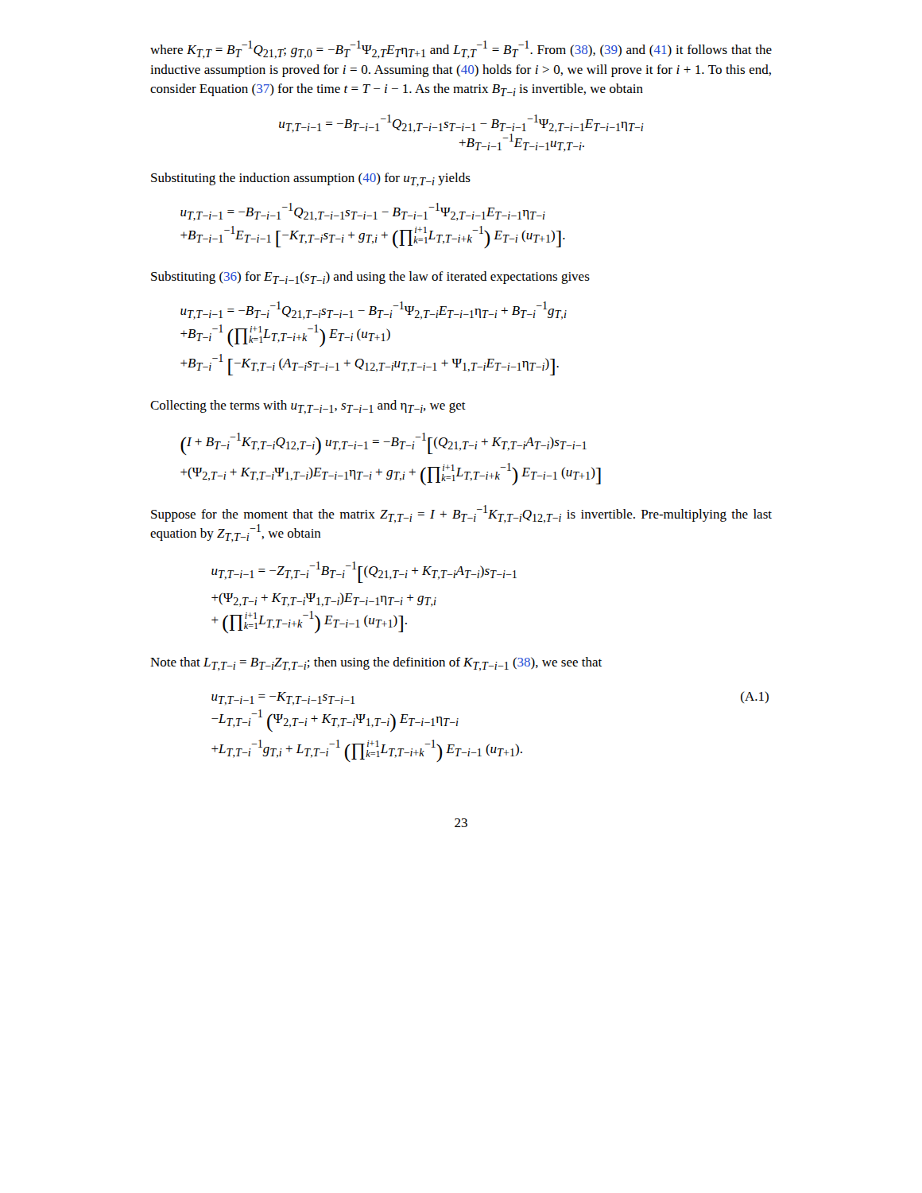where KT,T = BT−1Q21,T; gT,0 = −BT−1Ψ2,TETηT+1 and LT,T−1 = BT−1. From (38), (39) and (41) it follows that the inductive assumption is proved for i = 0. Assuming that (40) holds for i > 0, we will prove it for i + 1. To this end, consider Equation (37) for the time t = T − i − 1. As the matrix BT−i is invertible, we obtain
uT,T−i−1 = −BT−i−1−1Q21,T−i−1sT−i−1 − BT−i−1−1Ψ2,T−i−1ET−i−1ηT−i
+BT−i−1−1ET−i−1uT,T−i.
Substituting the induction assumption (40) for uT,T−i yields
uT,T−i−1 = −BT−i−1−1Q21,T−i−1sT−i−1 − BT−i−1−1Ψ2,T−i−1ET−i−1ηT−i
+BT−i−1−1ET−i−1 [−KT,T−isT−i + gT,i + (∏i+1 k=1 LT,T−i+k−1) ET−i (uT+1)].
Substituting (36) for ET−i−1(sT−i) and using the law of iterated expectations gives
uT,T−i−1 = −BT−i−1Q21,T−isT−i−1 − BT−i−1Ψ2,T−iET−i−1ηT−i + BT−i−1gT,i
+BT−i−1 (∏i+1 k=1 LT,T−i+k−1) ET−i (uT+1)
+BT−i−1 [−KT,T−i (AT−isT−i−1 + Q12,T−iuT,T−i−1 + Ψ1,T−iET−i−1ηT−i)].
Collecting the terms with uT,T−i−1, sT−i−1 and ηT−i, we get
(I + BT−i−1KT,T−iQ12,T−i) uT,T−i−1 = −BT−i−1[(Q21,T−i + KT,T−iAT−i)sT−i−1
+(Ψ2,T−i + KT,T−iΨ1,T−i)ET−i−1ηT−i + gT,i + (∏i+1 k=1 LT,T−i+k−1) ET−i−1 (uT+1)]
Suppose for the moment that the matrix ZT,T−i = I + BT−i−1KT,T−iQ12,T−i is invertible. Pre-multiplying the last equation by ZT,T−i−1, we obtain
uT,T−i−1 = −ZT,T−i−1BT−i−1[(Q21,T−i + KT,T−iAT−i)sT−i−1
+(Ψ2,T−i + KT,T−iΨ1,T−i)ET−i−1ηT−i + gT,i
+ (∏i+1 k=1 LT,T−i+k−1) ET−i−1 (uT+1)].
Note that LT,T−i = BT−iZT,T−i; then using the definition of KT,T−i−1 (38), we see that
(A.1)
uT,T−i−1 = −KT,T−i−1sT−i−1
−LT,T−i−1 (Ψ2,T−i + KT,T−iΨ1,T−i) ET−i−1ηT−i
+LT,T−i−1gT,i + LT,T−i−1 (∏i+1 k=1 LT,T−i+k−1) ET−i−1 (uT+1).
23